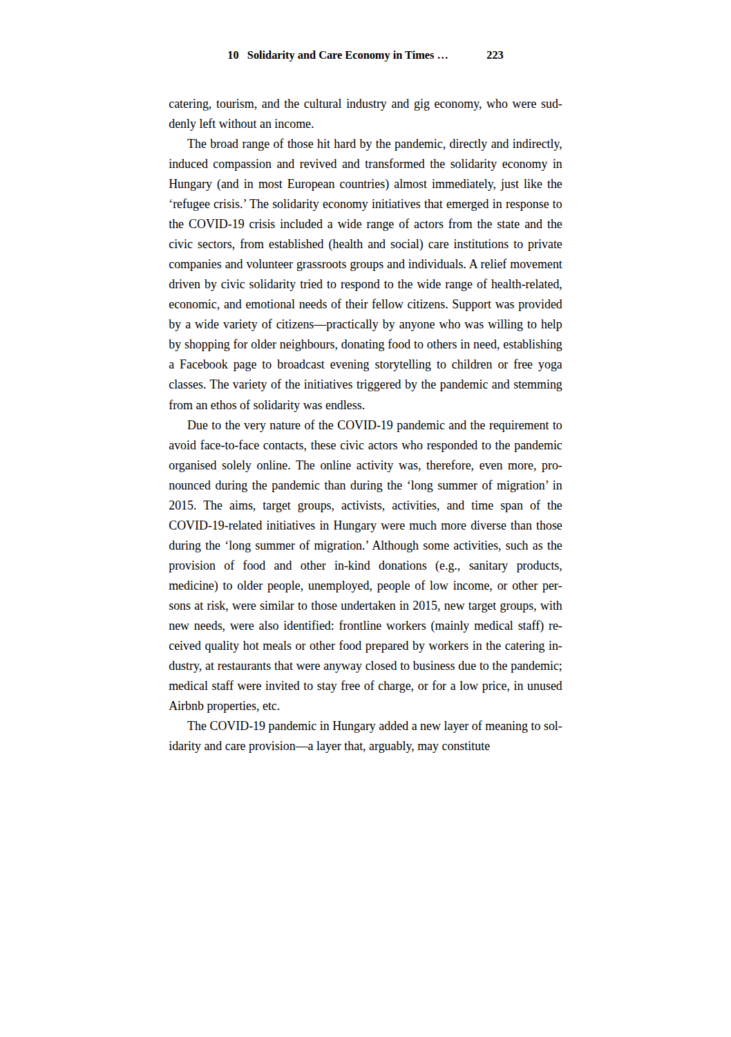10 Solidarity and Care Economy in Times … 223
catering, tourism, and the cultural industry and gig economy, who were suddenly left without an income.
The broad range of those hit hard by the pandemic, directly and indirectly, induced compassion and revived and transformed the solidarity economy in Hungary (and in most European countries) almost immediately, just like the ‘refugee crisis.’ The solidarity economy initiatives that emerged in response to the COVID-19 crisis included a wide range of actors from the state and the civic sectors, from established (health and social) care institutions to private companies and volunteer grassroots groups and individuals. A relief movement driven by civic solidarity tried to respond to the wide range of health-related, economic, and emotional needs of their fellow citizens. Support was provided by a wide variety of citizens—practically by anyone who was willing to help by shopping for older neighbours, donating food to others in need, establishing a Facebook page to broadcast evening storytelling to children or free yoga classes. The variety of the initiatives triggered by the pandemic and stemming from an ethos of solidarity was endless.
Due to the very nature of the COVID-19 pandemic and the requirement to avoid face-to-face contacts, these civic actors who responded to the pandemic organised solely online. The online activity was, therefore, even more, pronounced during the pandemic than during the ‘long summer of migration’ in 2015. The aims, target groups, activists, activities, and time span of the COVID-19-related initiatives in Hungary were much more diverse than those during the ‘long summer of migration.’ Although some activities, such as the provision of food and other in-kind donations (e.g., sanitary products, medicine) to older people, unemployed, people of low income, or other persons at risk, were similar to those undertaken in 2015, new target groups, with new needs, were also identified: frontline workers (mainly medical staff) received quality hot meals or other food prepared by workers in the catering industry, at restaurants that were anyway closed to business due to the pandemic; medical staff were invited to stay free of charge, or for a low price, in unused Airbnb properties, etc.
The COVID-19 pandemic in Hungary added a new layer of meaning to solidarity and care provision—a layer that, arguably, may constitute